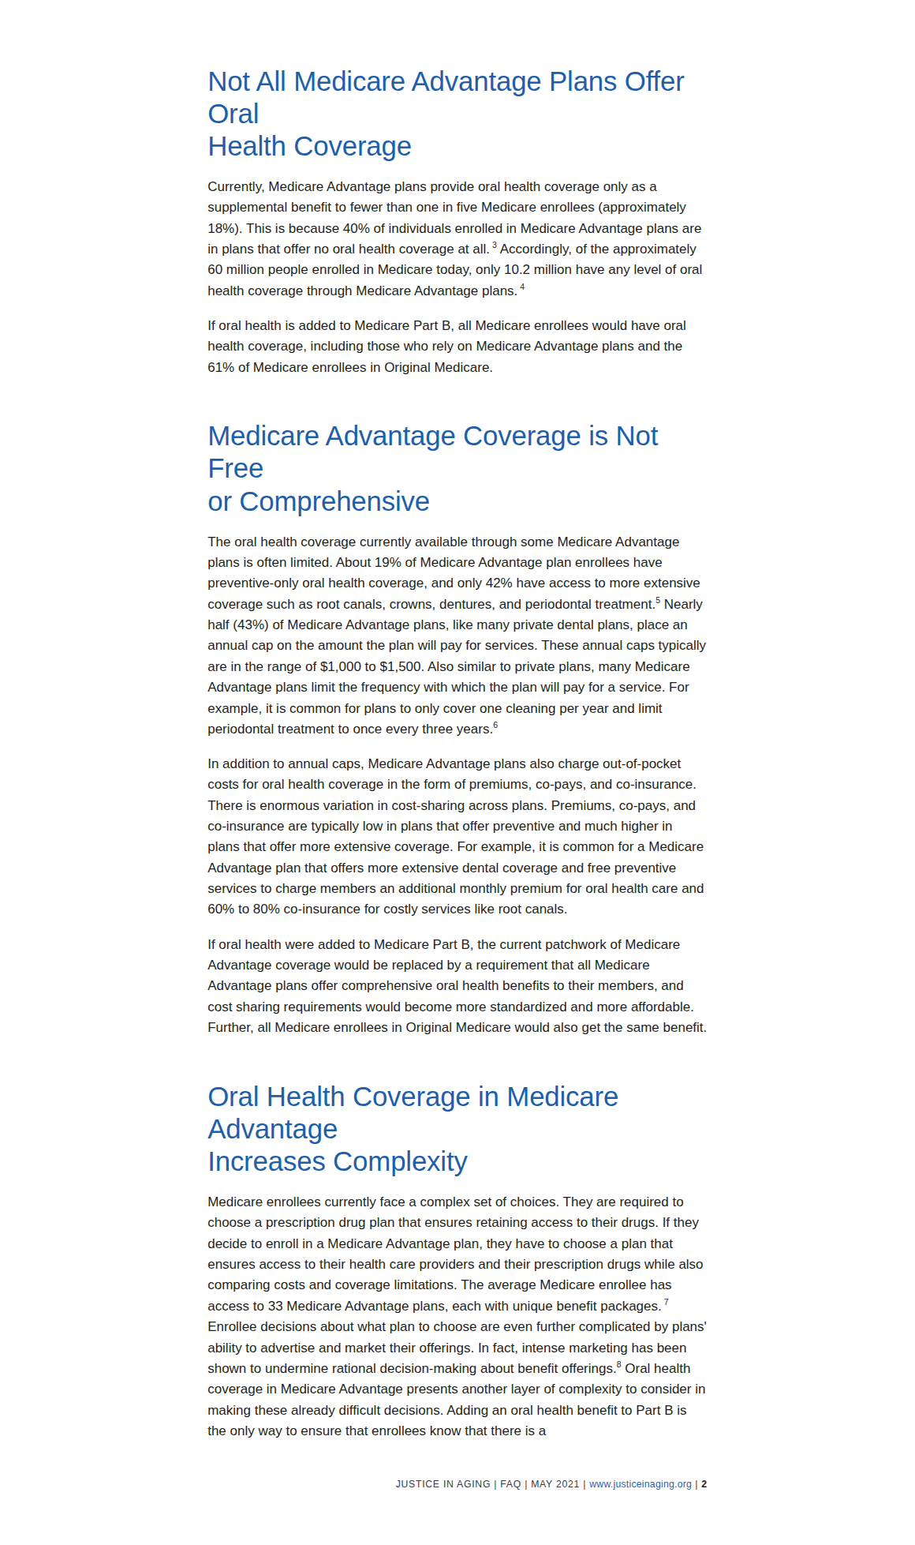Not All Medicare Advantage Plans Offer Oral
Health Coverage
Currently, Medicare Advantage plans provide oral health coverage only as a supplemental benefit to fewer than one in five Medicare enrollees (approximately 18%). This is because 40% of individuals enrolled in Medicare Advantage plans are in plans that offer no oral health coverage at all. 3 Accordingly, of the approximately 60 million people enrolled in Medicare today, only 10.2 million have any level of oral health coverage through Medicare Advantage plans. 4
If oral health is added to Medicare Part B, all Medicare enrollees would have oral health coverage, including those who rely on Medicare Advantage plans and the 61% of Medicare enrollees in Original Medicare.
Medicare Advantage Coverage is Not Free
or Comprehensive
The oral health coverage currently available through some Medicare Advantage plans is often limited. About 19% of Medicare Advantage plan enrollees have preventive-only oral health coverage, and only 42% have access to more extensive coverage such as root canals, crowns, dentures, and periodontal treatment.5 Nearly half (43%) of Medicare Advantage plans, like many private dental plans, place an annual cap on the amount the plan will pay for services. These annual caps typically are in the range of $1,000 to $1,500. Also similar to private plans, many Medicare Advantage plans limit the frequency with which the plan will pay for a service. For example, it is common for plans to only cover one cleaning per year and limit periodontal treatment to once every three years.6
In addition to annual caps, Medicare Advantage plans also charge out-of-pocket costs for oral health coverage in the form of premiums, co-pays, and co-insurance. There is enormous variation in cost-sharing across plans. Premiums, co-pays, and co-insurance are typically low in plans that offer preventive and much higher in plans that offer more extensive coverage. For example, it is common for a Medicare Advantage plan that offers more extensive dental coverage and free preventive services to charge members an additional monthly premium for oral health care and 60% to 80% co-insurance for costly services like root canals.
If oral health were added to Medicare Part B, the current patchwork of Medicare Advantage coverage would be replaced by a requirement that all Medicare Advantage plans offer comprehensive oral health benefits to their members, and cost sharing requirements would become more standardized and more affordable. Further, all Medicare enrollees in Original Medicare would also get the same benefit.
Oral Health Coverage in Medicare Advantage
Increases Complexity
Medicare enrollees currently face a complex set of choices. They are required to choose a prescription drug plan that ensures retaining access to their drugs. If they decide to enroll in a Medicare Advantage plan, they have to choose a plan that ensures access to their health care providers and their prescription drugs while also comparing costs and coverage limitations. The average Medicare enrollee has access to 33 Medicare Advantage plans, each with unique benefit packages. 7 Enrollee decisions about what plan to choose are even further complicated by plans' ability to advertise and market their offerings. In fact, intense marketing has been shown to undermine rational decision-making about benefit offerings.8 Oral health coverage in Medicare Advantage presents another layer of complexity to consider in making these already difficult decisions. Adding an oral health benefit to Part B is the only way to ensure that enrollees know that there is a
Justice in Aging | FAQ | May 2021 | www.justiceinaging.org | 2